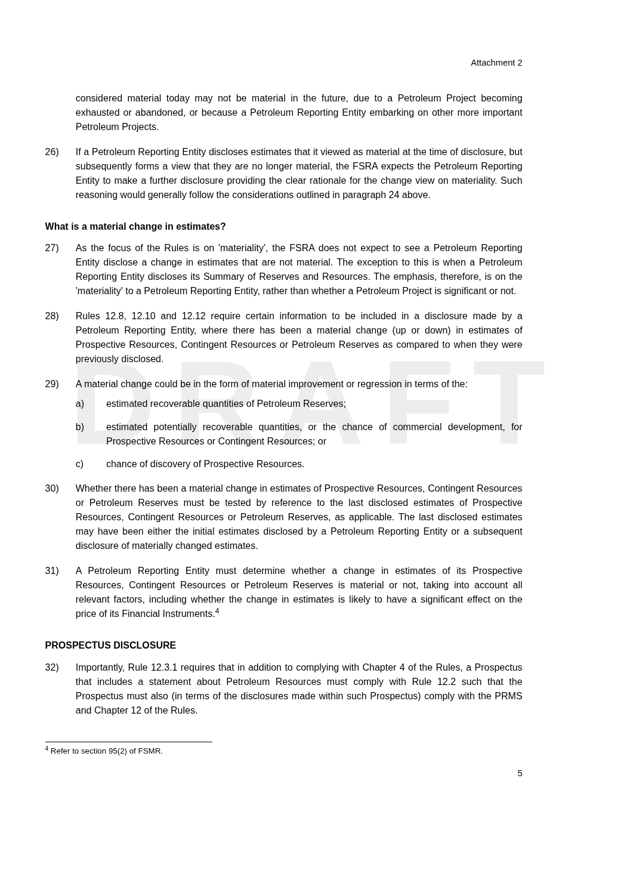DRAFT
Attachment 2
considered material today may not be material in the future, due to a Petroleum Project becoming exhausted or abandoned, or because a Petroleum Reporting Entity embarking on other more important Petroleum Projects.
26) If a Petroleum Reporting Entity discloses estimates that it viewed as material at the time of disclosure, but subsequently forms a view that they are no longer material, the FSRA expects the Petroleum Reporting Entity to make a further disclosure providing the clear rationale for the change view on materiality. Such reasoning would generally follow the considerations outlined in paragraph 24 above.
What is a material change in estimates?
27) As the focus of the Rules is on 'materiality', the FSRA does not expect to see a Petroleum Reporting Entity disclose a change in estimates that are not material. The exception to this is when a Petroleum Reporting Entity discloses its Summary of Reserves and Resources. The emphasis, therefore, is on the 'materiality' to a Petroleum Reporting Entity, rather than whether a Petroleum Project is significant or not.
28) Rules 12.8, 12.10 and 12.12 require certain information to be included in a disclosure made by a Petroleum Reporting Entity, where there has been a material change (up or down) in estimates of Prospective Resources, Contingent Resources or Petroleum Reserves as compared to when they were previously disclosed.
29) A material change could be in the form of material improvement or regression in terms of the:
a) estimated recoverable quantities of Petroleum Reserves;
b) estimated potentially recoverable quantities, or the chance of commercial development, for Prospective Resources or Contingent Resources; or
c) chance of discovery of Prospective Resources.
30) Whether there has been a material change in estimates of Prospective Resources, Contingent Resources or Petroleum Reserves must be tested by reference to the last disclosed estimates of Prospective Resources, Contingent Resources or Petroleum Reserves, as applicable. The last disclosed estimates may have been either the initial estimates disclosed by a Petroleum Reporting Entity or a subsequent disclosure of materially changed estimates.
31) A Petroleum Reporting Entity must determine whether a change in estimates of its Prospective Resources, Contingent Resources or Petroleum Reserves is material or not, taking into account all relevant factors, including whether the change in estimates is likely to have a significant effect on the price of its Financial Instruments.4
PROSPECTUS DISCLOSURE
32) Importantly, Rule 12.3.1 requires that in addition to complying with Chapter 4 of the Rules, a Prospectus that includes a statement about Petroleum Resources must comply with Rule 12.2 such that the Prospectus must also (in terms of the disclosures made within such Prospectus) comply with the PRMS and Chapter 12 of the Rules.
4 Refer to section 95(2) of FSMR.
5